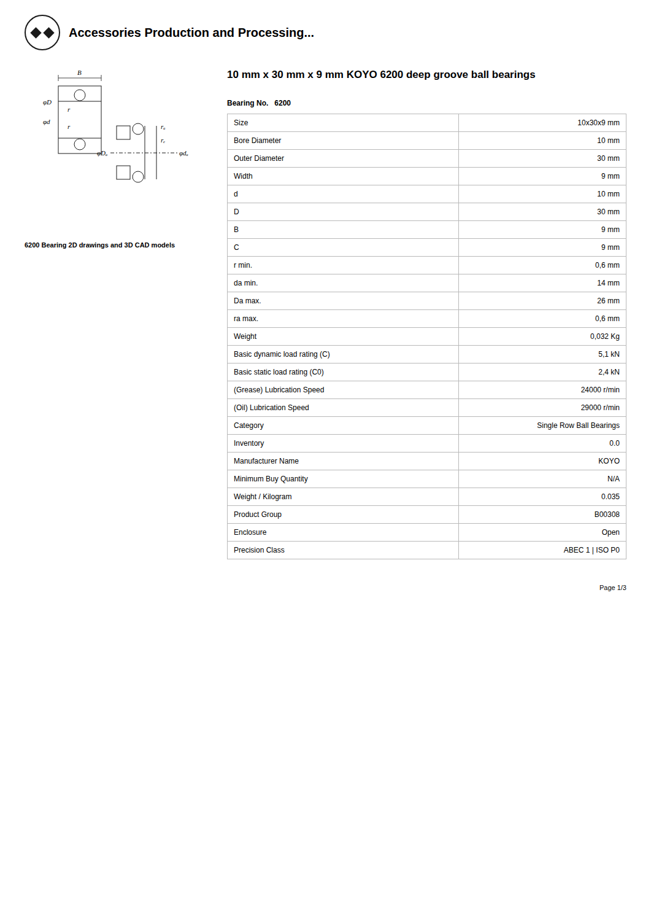Accessories Production and Processing...
B r r φD φd rₐ rₑ φDₐ φdₐ
6200 Bearing 2D drawings and 3D CAD models
10 mm x 30 mm x 9 mm KOYO 6200 deep groove ball bearings
Bearing No. 6200
| Size | 10x30x9 mm |
| Bore Diameter | 10 mm |
| Outer Diameter | 30 mm |
| Width | 9 mm |
| d | 10 mm |
| D | 30 mm |
| B | 9 mm |
| C | 9 mm |
| r min. | 0,6 mm |
| da min. | 14 mm |
| Da max. | 26 mm |
| ra max. | 0,6 mm |
| Weight | 0,032 Kg |
| Basic dynamic load rating (C) | 5,1 kN |
| Basic static load rating (C0) | 2,4 kN |
| (Grease) Lubrication Speed | 24000 r/min |
| (Oil) Lubrication Speed | 29000 r/min |
| Category | Single Row Ball Bearings |
| Inventory | 0.0 |
| Manufacturer Name | KOYO |
| Minimum Buy Quantity | N/A |
| Weight / Kilogram | 0.035 |
| Product Group | B00308 |
| Enclosure | Open |
| Precision Class | ABEC 1 / ISO P0 |
Page 1/3